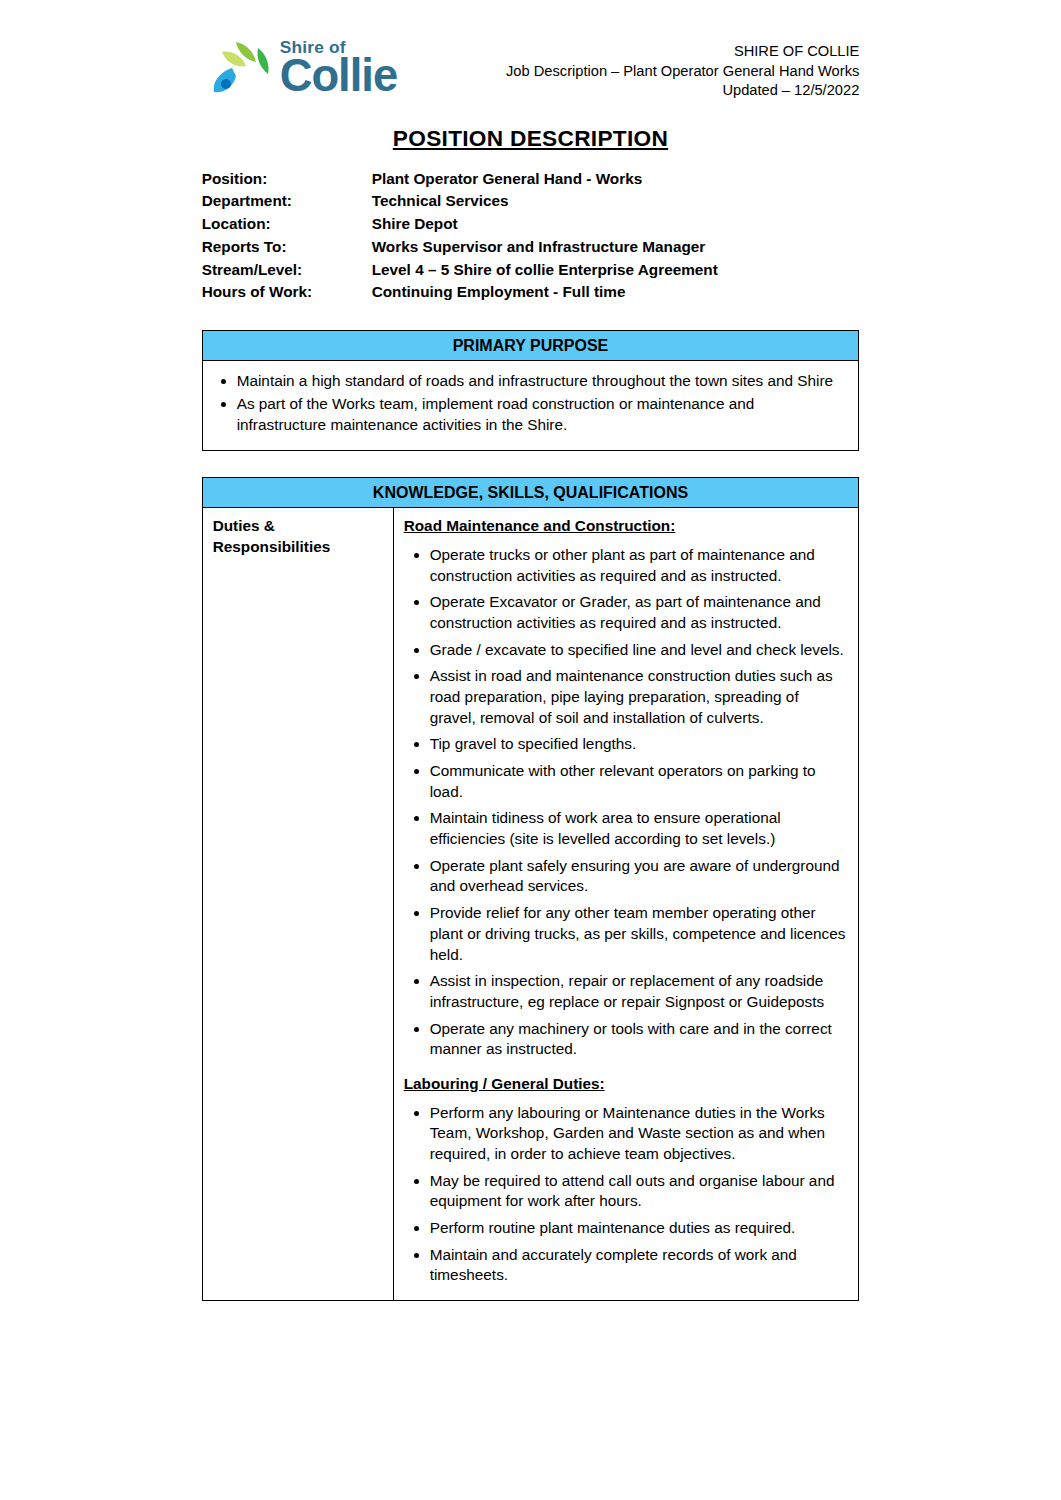Shire of
Collie
SHIRE OF COLLIE
Job Description – Plant Operator General Hand Works
Updated – 12/5/2022
POSITION DESCRIPTION
| Position: | Plant Operator General Hand - Works |
| Department: | Technical Services |
| Location: | Shire Depot |
| Reports To: | Works Supervisor and Infrastructure Manager |
| Stream/Level: | Level 4 – 5 Shire of collie Enterprise Agreement |
| Hours of Work: | Continuing Employment - Full time |
PRIMARY PURPOSE
Maintain a high standard of roads and infrastructure throughout the town sites and Shire
As part of the Works team, implement road construction or maintenance and infrastructure maintenance activities in the Shire.
| KNOWLEDGE, SKILLS, QUALIFICATIONS |
| --- |
| Duties & Responsibilities | Road Maintenance and Construction: Operate trucks or other plant as part of maintenance and construction activities as required and as instructed. Operate Excavator or Grader, as part of maintenance and construction activities as required and as instructed. Grade / excavate to specified line and level and check levels. Assist in road and maintenance construction duties such as road preparation, pipe laying preparation, spreading of gravel, removal of soil and installation of culverts. Tip gravel to specified lengths. Communicate with other relevant operators on parking to load. Maintain tidiness of work area to ensure operational efficiencies (site is levelled according to set levels.) Operate plant safely ensuring you are aware of underground and overhead services. Provide relief for any other team member operating other plant or driving trucks, as per skills, competence and licences held. Assist in inspection, repair or replacement of any roadside infrastructure, eg replace or repair Signpost or Guideposts Operate any machinery or tools with care and in the correct manner as instructed. Labouring / General Duties: Perform any labouring or Maintenance duties in the Works Team, Workshop, Garden and Waste section as and when required, in order to achieve team objectives. May be required to attend call outs and organise labour and equipment for work after hours. Perform routine plant maintenance duties as required. Maintain and accurately complete records of work and timesheets. |